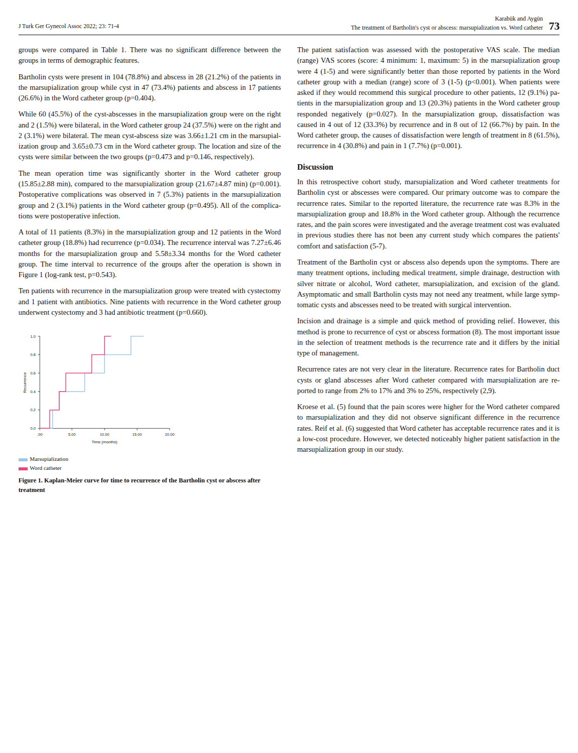J Turk Ger Gynecol Assoc 2022; 23: 71-4
Karabük and Aygün The treatment of Bartholin's cyst or abscess: marsupialization vs. Word catheter
73
groups were compared in Table 1. There was no significant difference between the groups in terms of demographic features.
Bartholin cysts were present in 104 (78.8%) and abscess in 28 (21.2%) of the patients in the marsupialization group while cyst in 47 (73.4%) patients and abscess in 17 patients (26.6%) in the Word catheter group (p=0.404).
While 60 (45.5%) of the cyst-abscesses in the marsupialization group were on the right and 2 (1.5%) were bilateral, in the Word catheter group 24 (37.5%) were on the right and 2 (3.1%) were bilateral. The mean cyst-abscess size was 3.66±1.21 cm in the marsupialization group and 3.65±0.73 cm in the Word catheter group. The location and size of the cysts were similar between the two groups (p=0.473 and p=0.146, respectively).
The mean operation time was significantly shorter in the Word catheter group (15.85±2.88 min), compared to the marsupialization group (21.67±4.87 min) (p=0.001). Postoperative complications was observed in 7 (5.3%) patients in the marsupialization group and 2 (3.1%) patients in the Word catheter group (p=0.495). All of the complications were postoperative infection.
A total of 11 patients (8.3%) in the marsupialization group and 12 patients in the Word catheter group (18.8%) had recurrence (p=0.034). The recurrence interval was 7.27±6.46 months for the marsupialization group and 5.58±3.34 months for the Word catheter group. The time interval to recurrence of the groups after the operation is shown in Figure 1 (log-rank test, p=0.543).
Ten patients with recurrence in the marsupialization group were treated with cystectomy and 1 patient with antibiotics. Nine patients with recurrence in the Word catheter group underwent cystectomy and 3 had antibiotic treatment (p=0.660).
0.0 0.2 0.4 0.6 0.8 1.0 .00 5.00 10.00 15.00 20.00 Time (months) Recurrence
Marsupialization
Word catheter
Figure 1. Kaplan-Meier curve for time to recurrence of the Bartholin cyst or abscess after treatment
The patient satisfaction was assessed with the postoperative VAS scale. The median (range) VAS scores (score: 4 minimum: 1, maximum: 5) in the marsupialization group were 4 (1-5) and were significantly better than those reported by patients in the Word catheter group with a median (range) score of 3 (1-5) (p<0.001). When patients were asked if they would recommend this surgical procedure to other patients, 12 (9.1%) patients in the marsupialization group and 13 (20.3%) patients in the Word catheter group responded negatively (p=0.027). In the marsupialization group, dissatisfaction was caused in 4 out of 12 (33.3%) by recurrence and in 8 out of 12 (66.7%) by pain. In the Word catheter group, the causes of dissatisfaction were length of treatment in 8 (61.5%), recurrence in 4 (30.8%) and pain in 1 (7.7%) (p=0.001).
Discussion
In this retrospective cohort study, marsupialization and Word catheter treatments for Bartholin cyst or abscesses were compared. Our primary outcome was to compare the recurrence rates. Similar to the reported literature, the recurrence rate was 8.3% in the marsupialization group and 18.8% in the Word catheter group. Although the recurrence rates, and the pain scores were investigated and the average treatment cost was evaluated in previous studies there has not been any current study which compares the patients' comfort and satisfaction (5-7).
Treatment of the Bartholin cyst or abscess also depends upon the symptoms. There are many treatment options, including medical treatment, simple drainage, destruction with silver nitrate or alcohol, Word catheter, marsupialization, and excision of the gland. Asymptomatic and small Bartholin cysts may not need any treatment, while large symptomatic cysts and abscesses need to be treated with surgical intervention.
Incision and drainage is a simple and quick method of providing relief. However, this method is prone to recurrence of cyst or abscess formation (8). The most important issue in the selection of treatment methods is the recurrence rate and it differs by the initial type of management.
Recurrence rates are not very clear in the literature. Recurrence rates for Bartholin duct cysts or gland abscesses after Word catheter compared with marsupialization are reported to range from 2% to 17% and 3% to 25%, respectively (2,9).
Kroese et al. (5) found that the pain scores were higher for the Word catheter compared to marsupialization and they did not observe significant difference in the recurrence rates. Reif et al. (6) suggested that Word catheter has acceptable recurrence rates and it is a low-cost procedure. However, we detected noticeably higher patient satisfaction in the marsupialization group in our study.